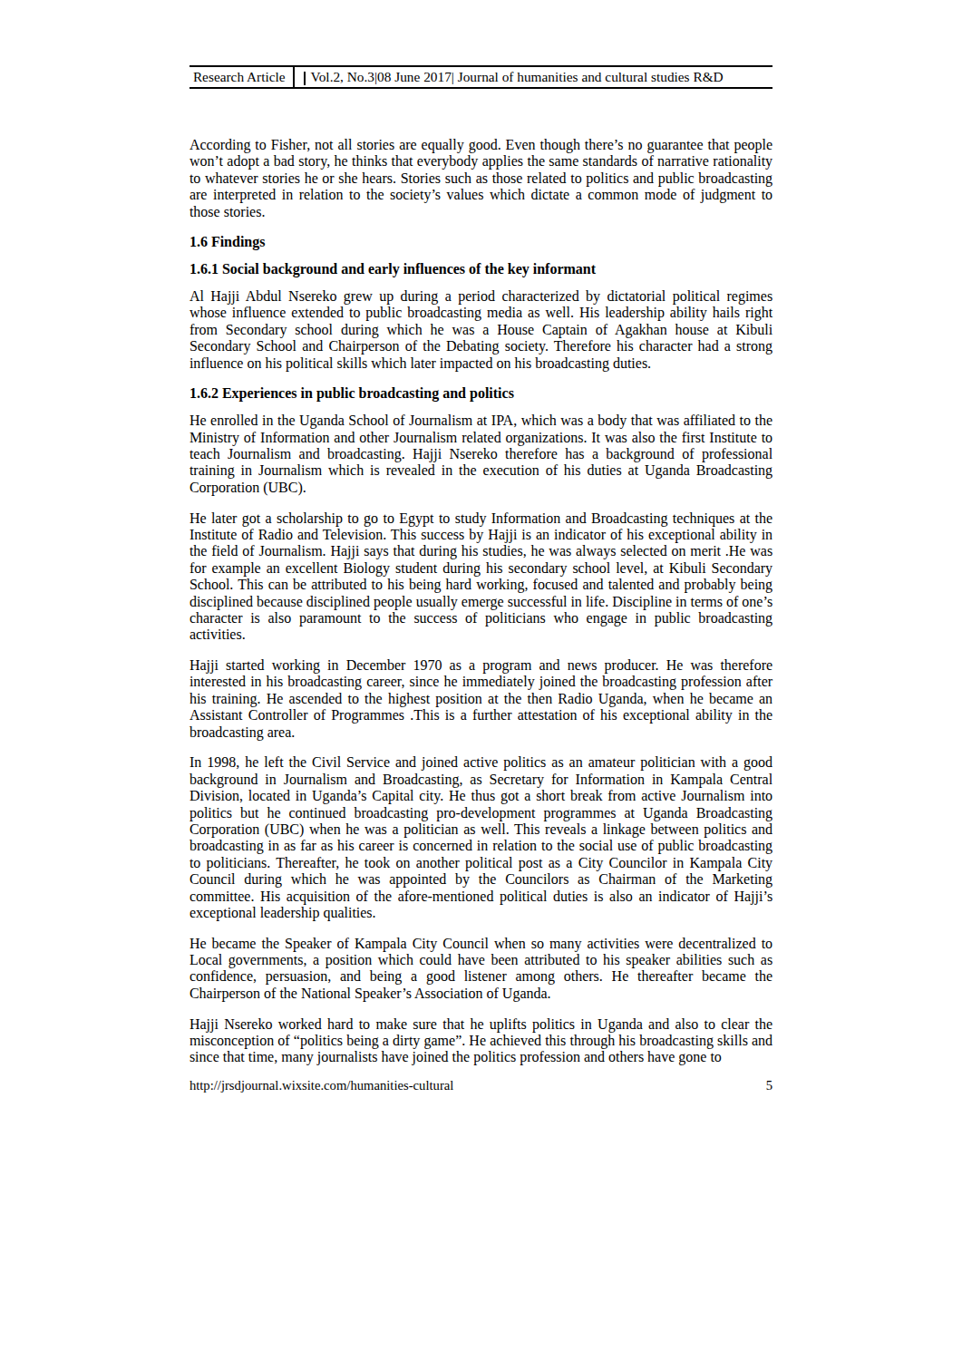Research Article
Vol.2, No.3|08 June 2017| Journal of humanities and cultural studies R&D
According to Fisher, not all stories are equally good. Even though there’s no guarantee that people won’t adopt a bad story, he thinks that everybody applies the same standards of narrative rationality to whatever stories he or she hears. Stories such as those related to politics and public broadcasting are interpreted in relation to the society’s values which dictate a common mode of judgment to those stories.
1.6 Findings
1.6.1 Social background and early influences of the key informant
Al Hajji Abdul Nsereko grew up during a period characterized by dictatorial political regimes whose influence extended to public broadcasting media as well. His leadership ability hails right from Secondary school during which he was a House Captain of Agakhan house at Kibuli Secondary School and Chairperson of the Debating society. Therefore his character had a strong influence on his political skills which later impacted on his broadcasting duties.
1.6.2 Experiences in public broadcasting and politics
He enrolled in the Uganda School of Journalism at IPA, which was a body that was affiliated to the Ministry of Information and other Journalism related organizations. It was also the first Institute to teach Journalism and broadcasting. Hajji Nsereko therefore has a background of professional training in Journalism which is revealed in the execution of his duties at Uganda Broadcasting Corporation (UBC).
He later got a scholarship to go to Egypt to study Information and Broadcasting techniques at the Institute of Radio and Television. This success by Hajji is an indicator of his exceptional ability in the field of Journalism. Hajji says that during his studies, he was always selected on merit .He was for example an excellent Biology student during his secondary school level, at Kibuli Secondary School. This can be attributed to his being hard working, focused and talented and probably being disciplined because disciplined people usually emerge successful in life. Discipline in terms of one’s character is also paramount to the success of politicians who engage in public broadcasting activities.
Hajji started working in December 1970 as a program and news producer. He was therefore interested in his broadcasting career, since he immediately joined the broadcasting profession after his training. He ascended to the highest position at the then Radio Uganda, when he became an Assistant Controller of Programmes .This is a further attestation of his exceptional ability in the broadcasting area.
In 1998, he left the Civil Service and joined active politics as an amateur politician with a good background in Journalism and Broadcasting, as Secretary for Information in Kampala Central Division, located in Uganda’s Capital city. He thus got a short break from active Journalism into politics but he continued broadcasting pro-development programmes at Uganda Broadcasting Corporation (UBC) when he was a politician as well. This reveals a linkage between politics and broadcasting in as far as his career is concerned in relation to the social use of public broadcasting to politicians. Thereafter, he took on another political post as a City Councilor in Kampala City Council during which he was appointed by the Councilors as Chairman of the Marketing committee. His acquisition of the afore-mentioned political duties is also an indicator of Hajji’s exceptional leadership qualities.
He became the Speaker of Kampala City Council when so many activities were decentralized to Local governments, a position which could have been attributed to his speaker abilities such as confidence, persuasion, and being a good listener among others. He thereafter became the Chairperson of the National Speaker’s Association of Uganda.
Hajji Nsereko worked hard to make sure that he uplifts politics in Uganda and also to clear the misconception of “politics being a dirty game”. He achieved this through his broadcasting skills and since that time, many journalists have joined the politics profession and others have gone to
http://jrsdjournal.wixsite.com/humanities-cultural 5